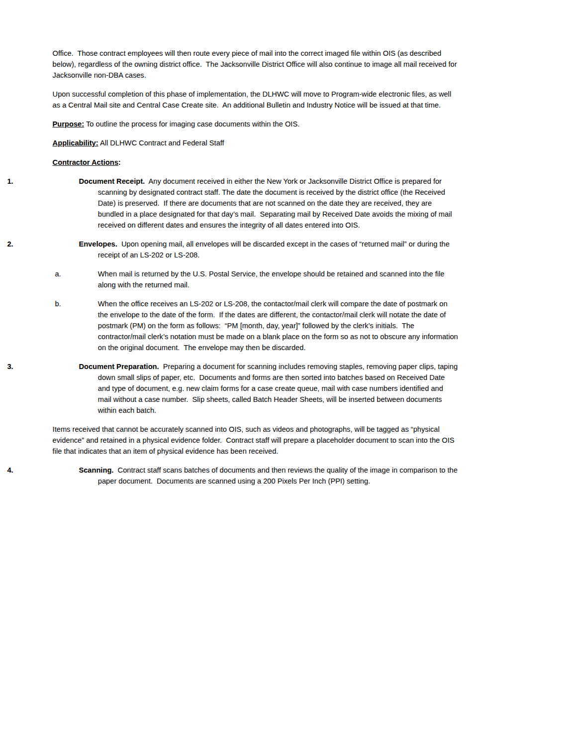Office. Those contract employees will then route every piece of mail into the correct imaged file within OIS (as described below), regardless of the owning district office. The Jacksonville District Office will also continue to image all mail received for Jacksonville non-DBA cases.
Upon successful completion of this phase of implementation, the DLHWC will move to Program-wide electronic files, as well as a Central Mail site and Central Case Create site. An additional Bulletin and Industry Notice will be issued at that time.
Purpose: To outline the process for imaging case documents within the OIS.
Applicability: All DLHWC Contract and Federal Staff
Contractor Actions:
1. Document Receipt. Any document received in either the New York or Jacksonville District Office is prepared for scanning by designated contract staff. The date the document is received by the district office (the Received Date) is preserved. If there are documents that are not scanned on the date they are received, they are bundled in a place designated for that day’s mail. Separating mail by Received Date avoids the mixing of mail received on different dates and ensures the integrity of all dates entered into OIS.
2. Envelopes. Upon opening mail, all envelopes will be discarded except in the cases of “returned mail” or during the receipt of an LS-202 or LS-208.
a. When mail is returned by the U.S. Postal Service, the envelope should be retained and scanned into the file along with the returned mail.
b. When the office receives an LS-202 or LS-208, the contactor/mail clerk will compare the date of postmark on the envelope to the date of the form. If the dates are different, the contactor/mail clerk will notate the date of postmark (PM) on the form as follows: “PM [month, day, year]” followed by the clerk’s initials. The contractor/mail clerk’s notation must be made on a blank place on the form so as not to obscure any information on the original document. The envelope may then be discarded.
3. Document Preparation. Preparing a document for scanning includes removing staples, removing paper clips, taping down small slips of paper, etc. Documents and forms are then sorted into batches based on Received Date and type of document, e.g. new claim forms for a case create queue, mail with case numbers identified and mail without a case number. Slip sheets, called Batch Header Sheets, will be inserted between documents within each batch.
Items received that cannot be accurately scanned into OIS, such as videos and photographs, will be tagged as “physical evidence” and retained in a physical evidence folder. Contract staff will prepare a placeholder document to scan into the OIS file that indicates that an item of physical evidence has been received.
4. Scanning. Contract staff scans batches of documents and then reviews the quality of the image in comparison to the paper document. Documents are scanned using a 200 Pixels Per Inch (PPI) setting.